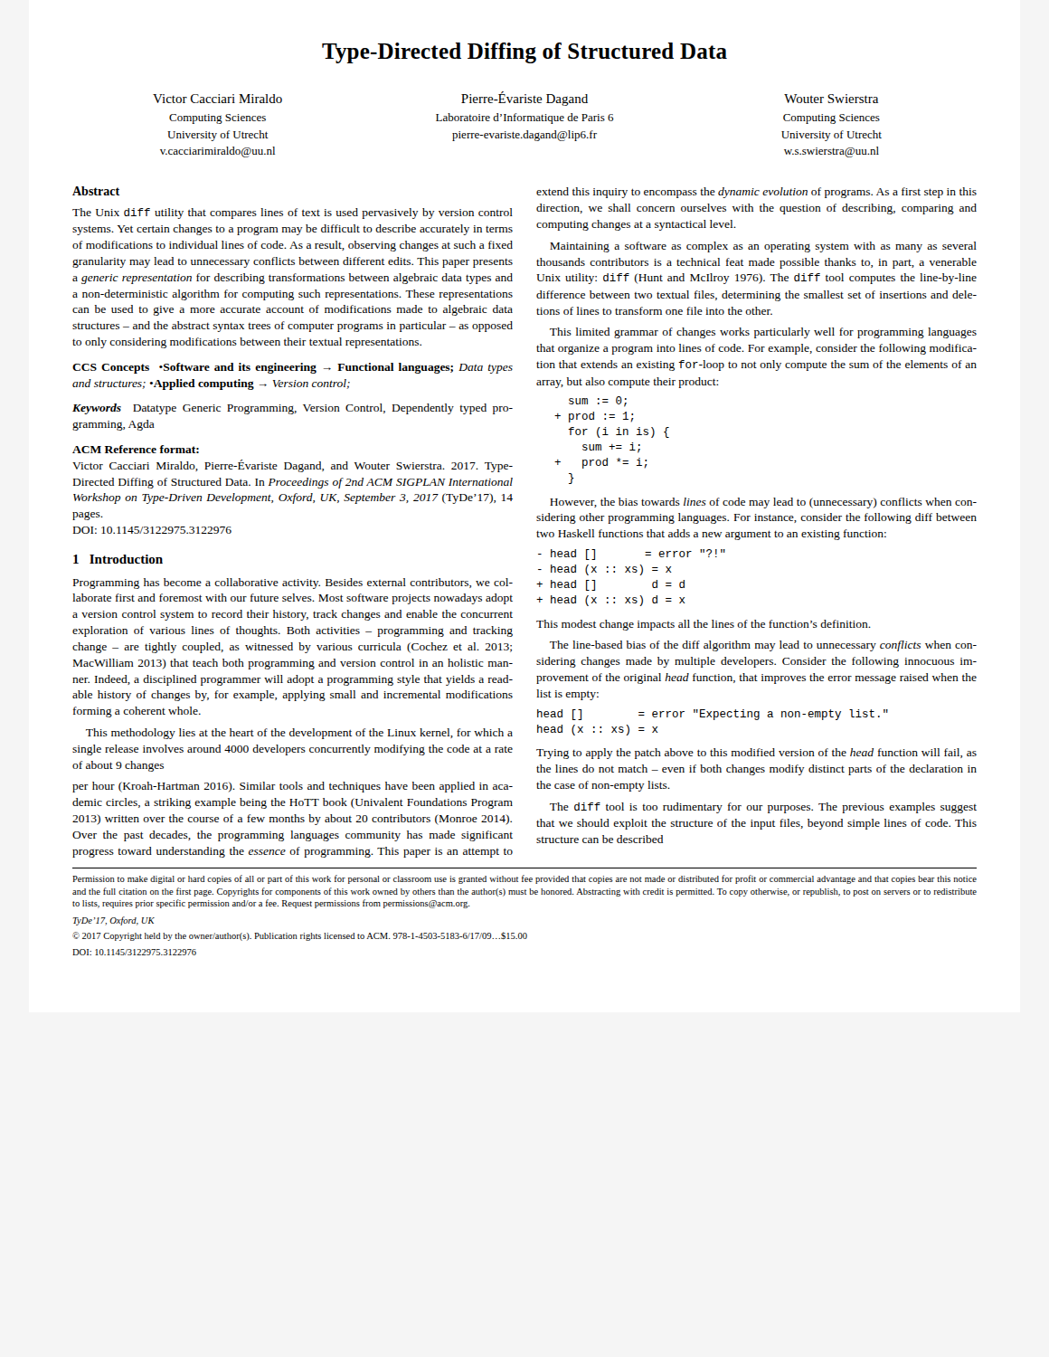Type-Directed Diffing of Structured Data
Victor Cacciari Miraldo
Computing Sciences
University of Utrecht
v.cacciarimiraldo@uu.nl
Pierre-Évariste Dagand
Laboratoire d’Informatique de Paris 6
pierre-evariste.dagand@lip6.fr
Wouter Swierstra
Computing Sciences
University of Utrecht
w.s.swierstra@uu.nl
Abstract
The Unix diff utility that compares lines of text is used pervasively by version control systems. Yet certain changes to a program may be difficult to describe accurately in terms of modifications to individual lines of code. As a result, observing changes at such a fixed granularity may lead to unnecessary conflicts between different edits. This paper presents a generic representation for describing transformations between algebraic data types and a non-deterministic algorithm for computing such representations. These representations can be used to give a more accurate account of modifications made to algebraic data structures – and the abstract syntax trees of computer programs in particular – as opposed to only considering modifications between their textual representations.
CCS Concepts •Software and its engineering → Functional languages; Data types and structures; •Applied computing → Version control;
Keywords Datatype Generic Programming, Version Control, Dependently typed programming, Agda
ACM Reference format:
Victor Cacciari Miraldo, Pierre-Évariste Dagand, and Wouter Swierstra. 2017. Type-Directed Diffing of Structured Data. In Proceedings of 2nd ACM SIGPLAN International Workshop on Type-Driven Development, Oxford, UK, September 3, 2017 (TyDe’17), 14 pages.
DOI: 10.1145/3122975.3122976
1 Introduction
Programming has become a collaborative activity. Besides external contributors, we collaborate first and foremost with our future selves. Most software projects nowadays adopt a version control system to record their history, track changes and enable the concurrent exploration of various lines of thoughts. Both activities – programming and tracking change – are tightly coupled, as witnessed by various curricula (Cochez et al. 2013; MacWilliam 2013) that teach both programming and version control in an holistic manner. Indeed, a disciplined programmer will adopt a programming style that yields a readable history of changes by, for example, applying small and incremental modifications forming a coherent whole.
This methodology lies at the heart of the development of the Linux kernel, for which a single release involves around 4000 developers concurrently modifying the code at a rate of about 9 changes
per hour (Kroah-Hartman 2016). Similar tools and techniques have been applied in academic circles, a striking example being the HoTT book (Univalent Foundations Program 2013) written over the course of a few months by about 20 contributors (Monroe 2014). Over the past decades, the programming languages community has made significant progress toward understanding the essence of programming. This paper is an attempt to extend this inquiry to encompass the dynamic evolution of programs. As a first step in this direction, we shall concern ourselves with the question of describing, comparing and computing changes at a syntactical level.
Maintaining a software as complex as an operating system with as many as several thousands contributors is a technical feat made possible thanks to, in part, a venerable Unix utility: diff (Hunt and McIlroy 1976). The diff tool computes the line-by-line difference between two textual files, determining the smallest set of insertions and deletions of lines to transform one file into the other.
This limited grammar of changes works particularly well for programming languages that organize a program into lines of code. For example, consider the following modification that extends an existing for-loop to not only compute the sum of the elements of an array, but also compute their product:
  sum := 0;
+ prod := 1;
  for (i in is) {
    sum += i;
+   prod *= i;
  }
However, the bias towards lines of code may lead to (unnecessary) conflicts when considering other programming languages. For instance, consider the following diff between two Haskell functions that adds a new argument to an existing function:
- head []       = error "?!"
- head (x :: xs) = x
+ head []        d = d
+ head (x :: xs) d = x
This modest change impacts all the lines of the function’s definition.
The line-based bias of the diff algorithm may lead to unnecessary conflicts when considering changes made by multiple developers. Consider the following innocuous improvement of the original head function, that improves the error message raised when the list is empty:
head []        = error "Expecting a non-empty list."
head (x :: xs) = x
Trying to apply the patch above to this modified version of the head function will fail, as the lines do not match – even if both changes modify distinct parts of the declaration in the case of non-empty lists.
The diff tool is too rudimentary for our purposes. The previous examples suggest that we should exploit the structure of the input files, beyond simple lines of code. This structure can be described
Permission to make digital or hard copies of all or part of this work for personal or classroom use is granted without fee provided that copies are not made or distributed for profit or commercial advantage and that copies bear this notice and the full citation on the first page. Copyrights for components of this work owned by others than the author(s) must be honored. Abstracting with credit is permitted. To copy otherwise, or republish, to post on servers or to redistribute to lists, requires prior specific permission and/or a fee. Request permissions from permissions@acm.org.
TyDe’17, Oxford, UK
© 2017 Copyright held by the owner/author(s). Publication rights licensed to ACM. 978-1-4503-5183-6/17/09…$15.00
DOI: 10.1145/3122975.3122976